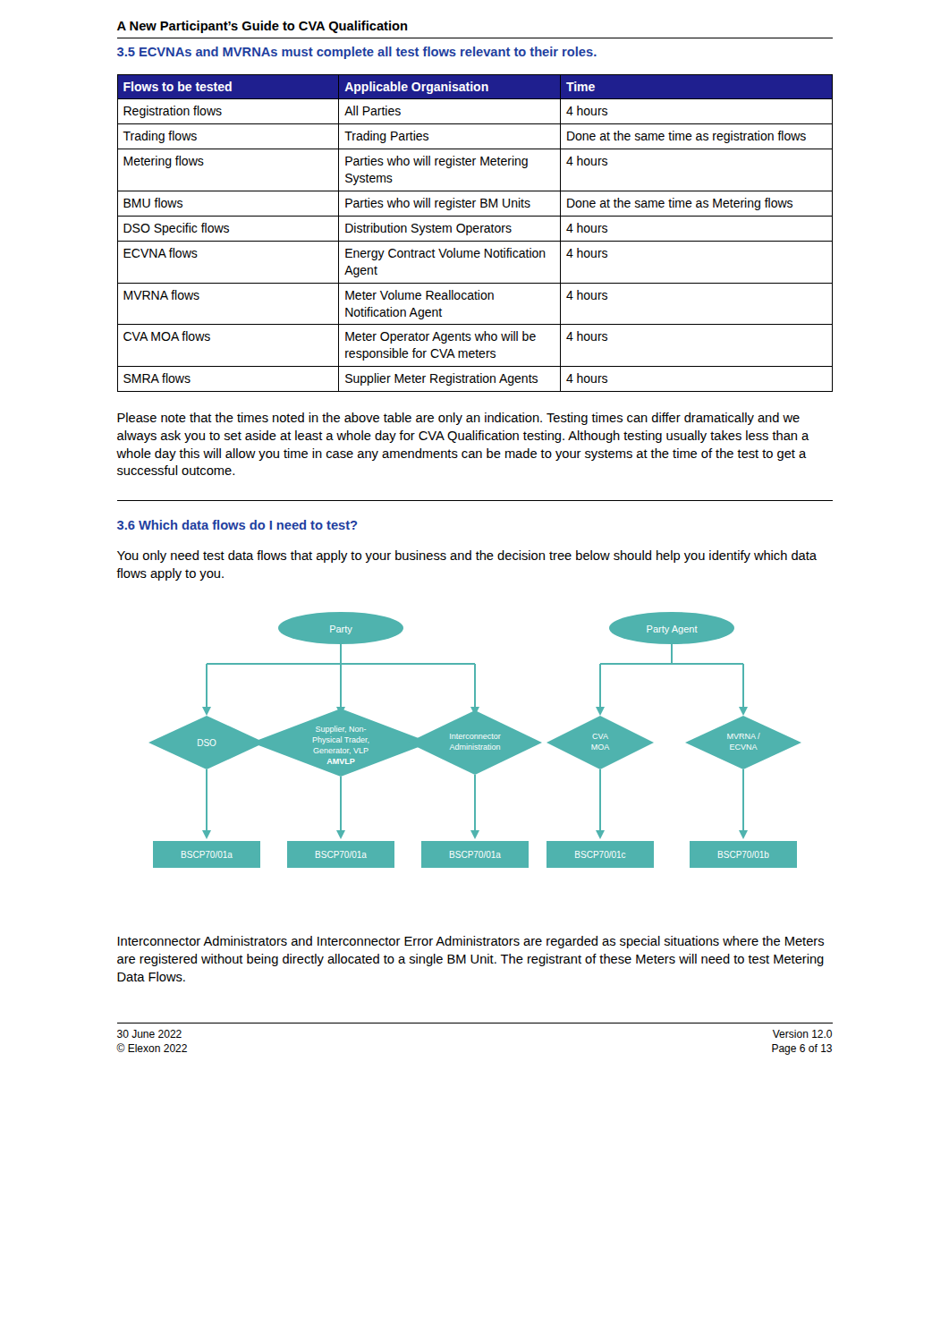A New Participant’s Guide to CVA Qualification
3.5 ECVNAs and MVRNAs must complete all test flows relevant to their roles.
| Flows to be tested | Applicable Organisation | Time |
| --- | --- | --- |
| Registration flows | All Parties | 4 hours |
| Trading flows | Trading Parties | Done at the same time as registration flows |
| Metering flows | Parties who will register Metering Systems | 4 hours |
| BMU flows | Parties who will register BM Units | Done at the same time as Metering flows |
| DSO Specific flows | Distribution System Operators | 4 hours |
| ECVNA flows | Energy Contract Volume Notification Agent | 4 hours |
| MVRNA flows | Meter Volume Reallocation Notification Agent | 4 hours |
| CVA MOA flows | Meter Operator Agents who will be responsible for CVA meters | 4 hours |
| SMRA flows | Supplier Meter Registration Agents | 4 hours |
Please note that the times noted in the above table are only an indication. Testing times can differ dramatically and we always ask you to set aside at least a whole day for CVA Qualification testing. Although testing usually takes less than a whole day this will allow you time in case any amendments can be made to your systems at the time of the test to get a successful outcome.
3.6 Which data flows do I need to test?
You only need test data flows that apply to your business and the decision tree below should help you identify which data flows apply to you.
Party Party Agent DSO Supplier, Non- Physical Trader, Generator, VLP AMVLP Interconnector Administration CVA MOA MVRNA / ECVNA BSCP70/01a BSCP70/01a BSCP70/01a BSCP70/01c BSCP70/01b
Interconnector Administrators and Interconnector Error Administrators are regarded as special situations where the Meters are registered without being directly allocated to a single BM Unit. The registrant of these Meters will need to test Metering Data Flows.
30 June 2022
© Elexon 2022
Version 12.0
Page 6 of 13